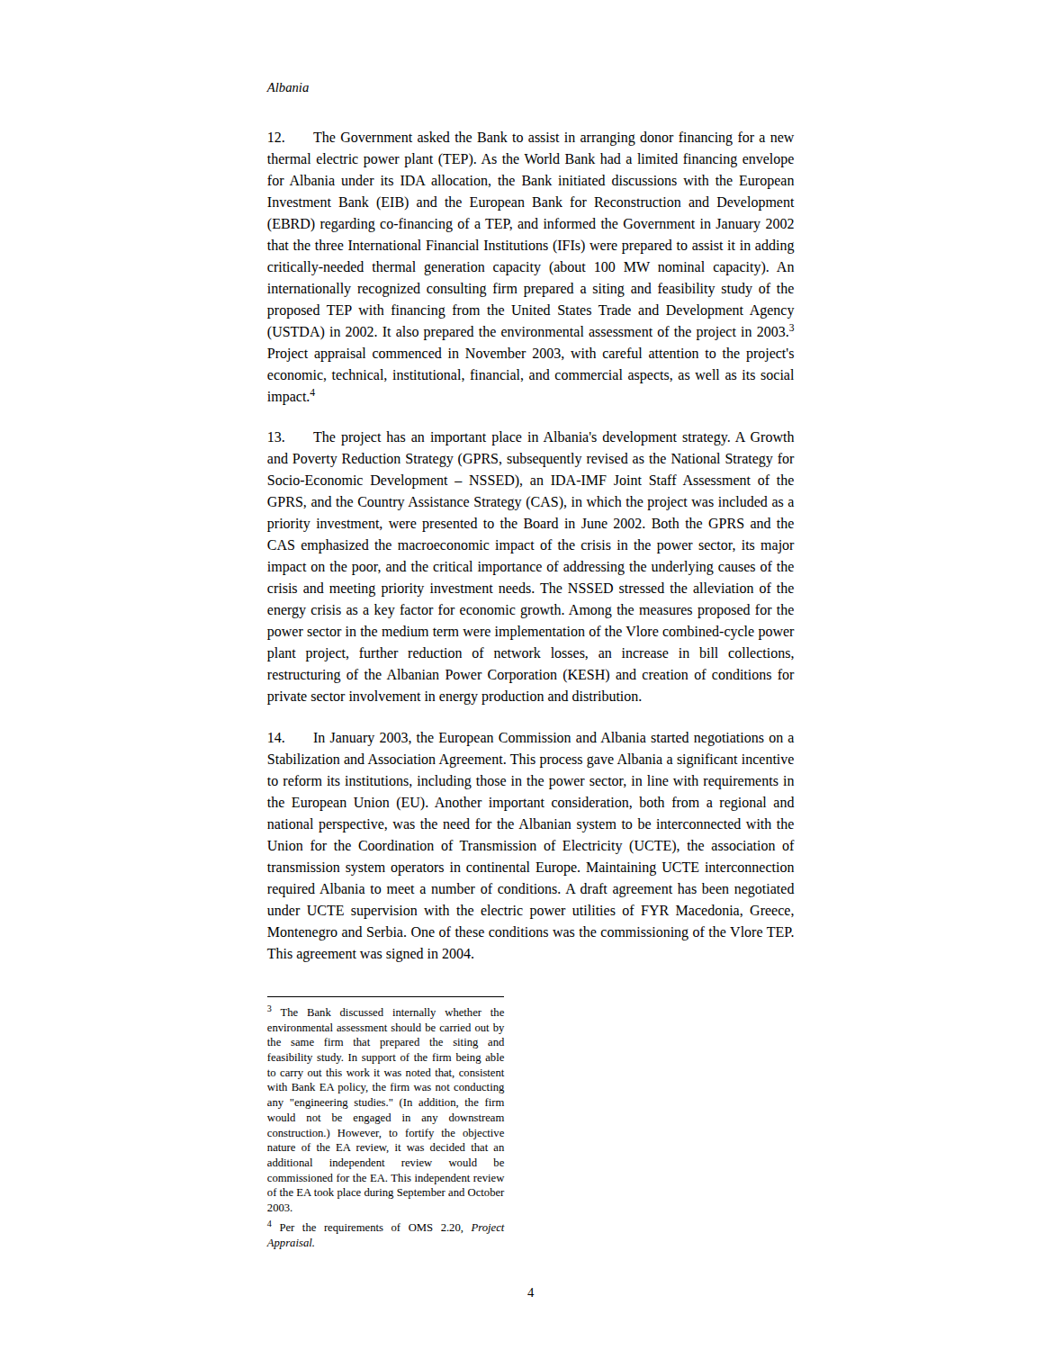Albania
12. The Government asked the Bank to assist in arranging donor financing for a new thermal electric power plant (TEP). As the World Bank had a limited financing envelope for Albania under its IDA allocation, the Bank initiated discussions with the European Investment Bank (EIB) and the European Bank for Reconstruction and Development (EBRD) regarding co-financing of a TEP, and informed the Government in January 2002 that the three International Financial Institutions (IFIs) were prepared to assist it in adding critically-needed thermal generation capacity (about 100 MW nominal capacity). An internationally recognized consulting firm prepared a siting and feasibility study of the proposed TEP with financing from the United States Trade and Development Agency (USTDA) in 2002. It also prepared the environmental assessment of the project in 2003.3 Project appraisal commenced in November 2003, with careful attention to the project's economic, technical, institutional, financial, and commercial aspects, as well as its social impact.4
13. The project has an important place in Albania's development strategy. A Growth and Poverty Reduction Strategy (GPRS, subsequently revised as the National Strategy for Socio-Economic Development – NSSED), an IDA-IMF Joint Staff Assessment of the GPRS, and the Country Assistance Strategy (CAS), in which the project was included as a priority investment, were presented to the Board in June 2002. Both the GPRS and the CAS emphasized the macroeconomic impact of the crisis in the power sector, its major impact on the poor, and the critical importance of addressing the underlying causes of the crisis and meeting priority investment needs. The NSSED stressed the alleviation of the energy crisis as a key factor for economic growth. Among the measures proposed for the power sector in the medium term were implementation of the Vlore combined-cycle power plant project, further reduction of network losses, an increase in bill collections, restructuring of the Albanian Power Corporation (KESH) and creation of conditions for private sector involvement in energy production and distribution.
14. In January 2003, the European Commission and Albania started negotiations on a Stabilization and Association Agreement. This process gave Albania a significant incentive to reform its institutions, including those in the power sector, in line with requirements in the European Union (EU). Another important consideration, both from a regional and national perspective, was the need for the Albanian system to be interconnected with the Union for the Coordination of Transmission of Electricity (UCTE), the association of transmission system operators in continental Europe. Maintaining UCTE interconnection required Albania to meet a number of conditions. A draft agreement has been negotiated under UCTE supervision with the electric power utilities of FYR Macedonia, Greece, Montenegro and Serbia. One of these conditions was the commissioning of the Vlore TEP. This agreement was signed in 2004.
3 The Bank discussed internally whether the environmental assessment should be carried out by the same firm that prepared the siting and feasibility study. In support of the firm being able to carry out this work it was noted that, consistent with Bank EA policy, the firm was not conducting any "engineering studies." (In addition, the firm would not be engaged in any downstream construction.) However, to fortify the objective nature of the EA review, it was decided that an additional independent review would be commissioned for the EA. This independent review of the EA took place during September and October 2003.
4 Per the requirements of OMS 2.20, Project Appraisal.
4